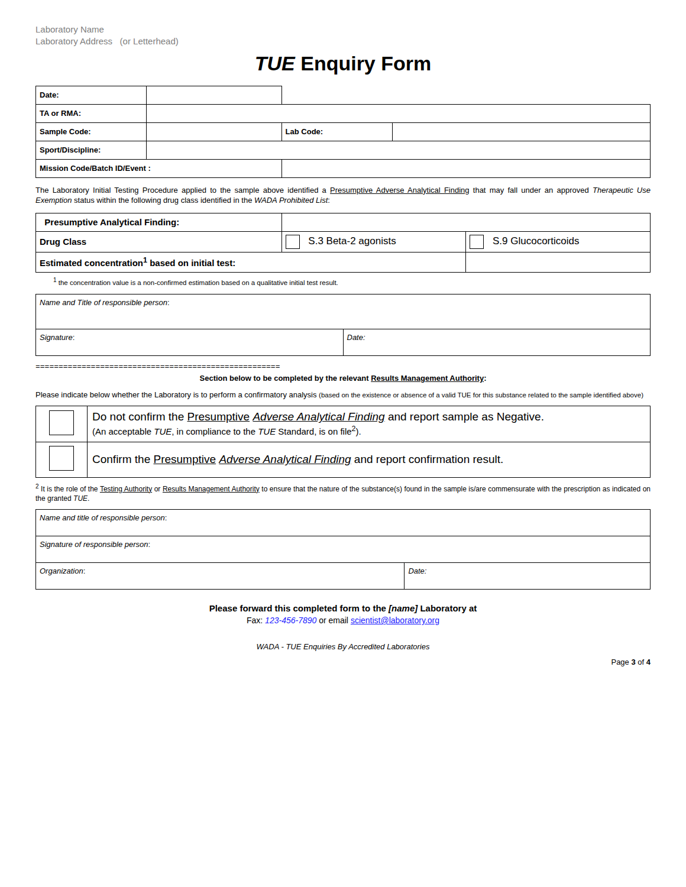Laboratory Name
Laboratory Address (or Letterhead)
TUE Enquiry Form
| Date: | | | |
| TA or RMA: | |
| Sample Code: | | Lab Code: | |
| Sport/Discipline: | |
| Mission Code/Batch ID/Event : | |
The Laboratory Initial Testing Procedure applied to the sample above identified a Presumptive Adverse Analytical Finding that may fall under an approved Therapeutic Use Exemption status within the following drug class identified in the WADA Prohibited List:
| Presumptive Analytical Finding: | |
| Drug Class | S.3 Beta-2 agonists | S.9 Glucocorticoids |
| Estimated concentration 1 based on initial test: | |
1 the concentration value is a non-confirmed estimation based on a qualitative initial test result.
| Name and Title of responsible person : |
| Signature : | Date: |
=====================================================
Section below to be completed by the relevant Results Management Authority:
Please indicate below whether the Laboratory is to perform a confirmatory analysis (based on the existence or absence of a valid TUE for this substance related to the sample identified above)
| | Do not confirm the Presumptive Adverse Analytical Finding and report sample as Negative. (An acceptable TUE , in compliance to the TUE Standard, is on file 2 ). |
| | Confirm the Presumptive Adverse Analytical Finding and report confirmation result. |
2 It is the role of the Testing Authority or Results Management Authority to ensure that the nature of the substance(s) found in the sample is/are commensurate with the prescription as indicated on the granted TUE.
| Name and title of responsible person : |
| Signature of responsible person : |
| Organization : | Date: |
Please forward this completed form to the [name] Laboratory at
Fax: 123-456-7890 or email scientist@laboratory.org
WADA - TUE Enquiries By Accredited Laboratories
Page 3 of 4